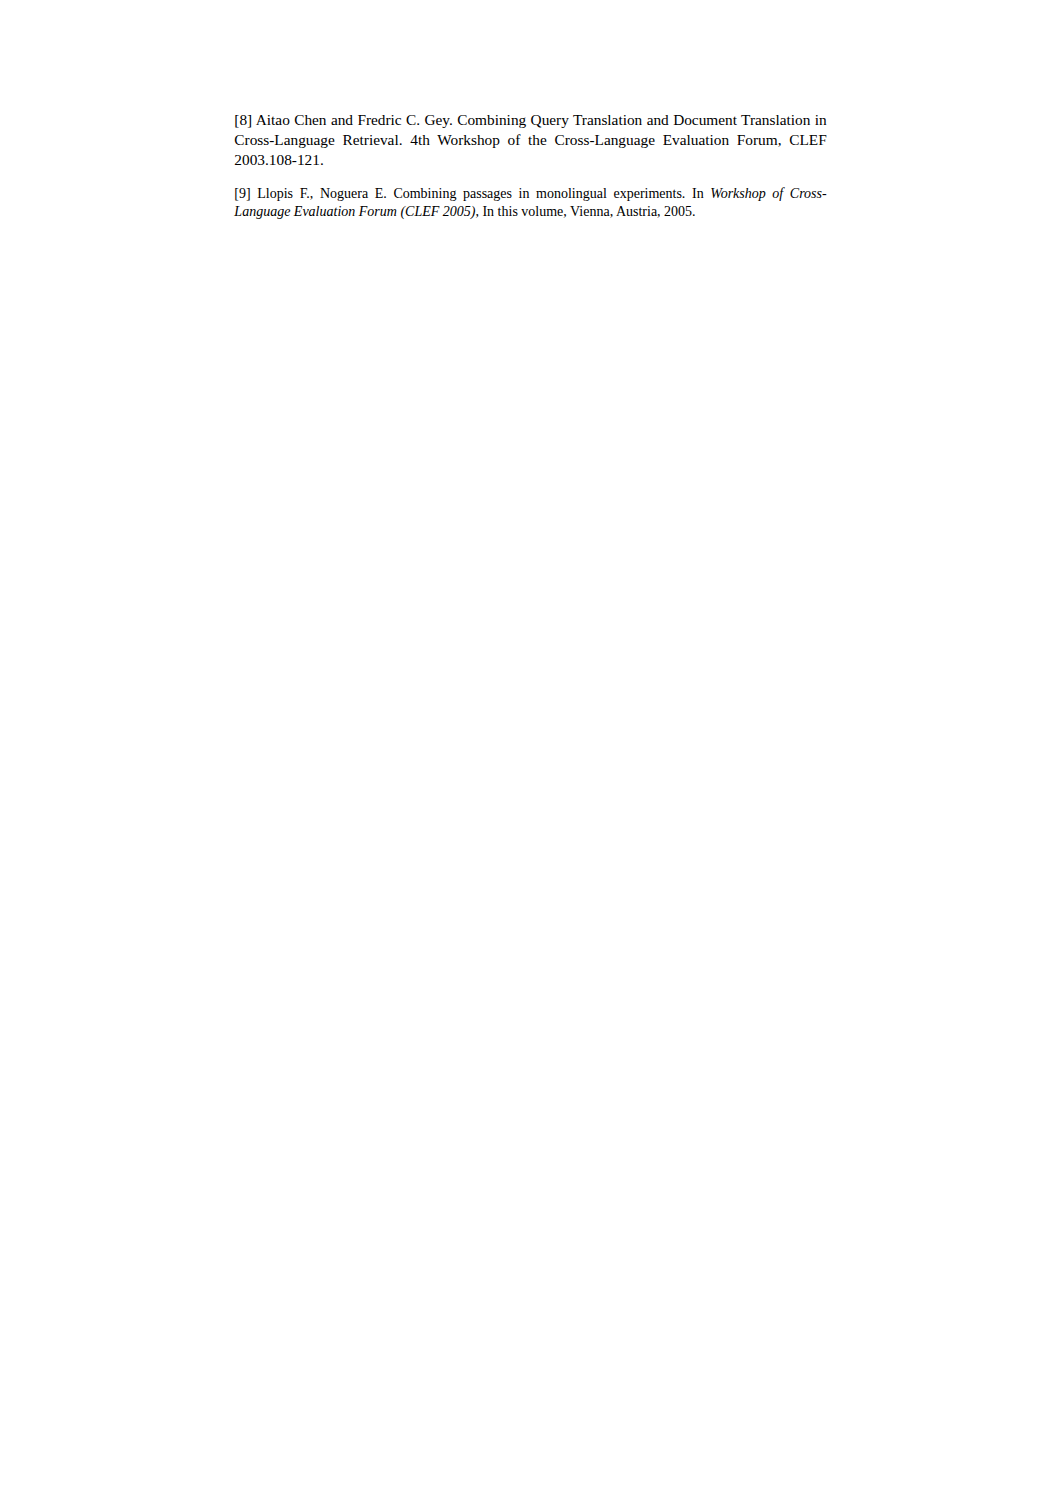[8] Aitao Chen and Fredric C. Gey. Combining Query Translation and Document Translation in Cross-Language Retrieval. 4th Workshop of the Cross-Language Evaluation Forum, CLEF 2003.108-121.
[9] Llopis F., Noguera E. Combining passages in monolingual experiments. In Workshop of Cross-Language Evaluation Forum (CLEF 2005), In this volume, Vienna, Austria, 2005.